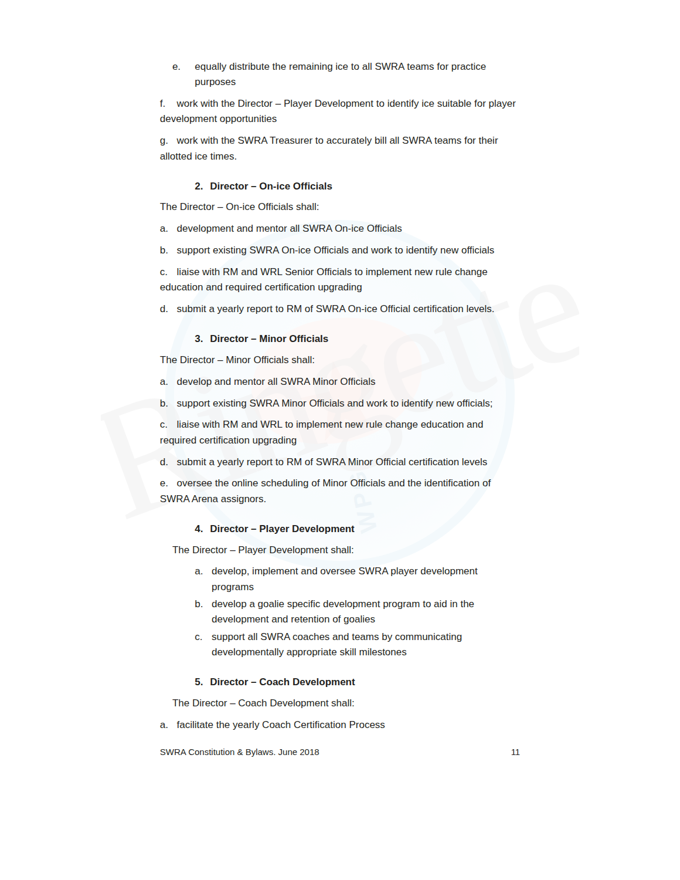Ringette
WPG
e. equally distribute the remaining ice to all SWRA teams for practice purposes
f. work with the Director – Player Development to identify ice suitable for player development opportunities
g. work with the SWRA Treasurer to accurately bill all SWRA teams for their allotted ice times.
2. Director – On-ice Officials
The Director – On-ice Officials shall:
a. development and mentor all SWRA On-ice Officials
b. support existing SWRA On-ice Officials and work to identify new officials
c. liaise with RM and WRL Senior Officials to implement new rule change education and required certification upgrading
d. submit a yearly report to RM of SWRA On-ice Official certification levels.
3. Director – Minor Officials
The Director – Minor Officials shall:
a. develop and mentor all SWRA Minor Officials
b. support existing SWRA Minor Officials and work to identify new officials;
c. liaise with RM and WRL to implement new rule change education and required certification upgrading
d. submit a yearly report to RM of SWRA Minor Official certification levels
e. oversee the online scheduling of Minor Officials and the identification of SWRA Arena assignors.
4. Director – Player Development
The Director – Player Development shall:
a. develop, implement and oversee SWRA player development programs
b. develop a goalie specific development program to aid in the development and retention of goalies
c. support all SWRA coaches and teams by communicating developmentally appropriate skill milestones
5. Director – Coach Development
The Director – Coach Development shall:
a. facilitate the yearly Coach Certification Process
SWRA Constitution & Bylaws. June 2018 11